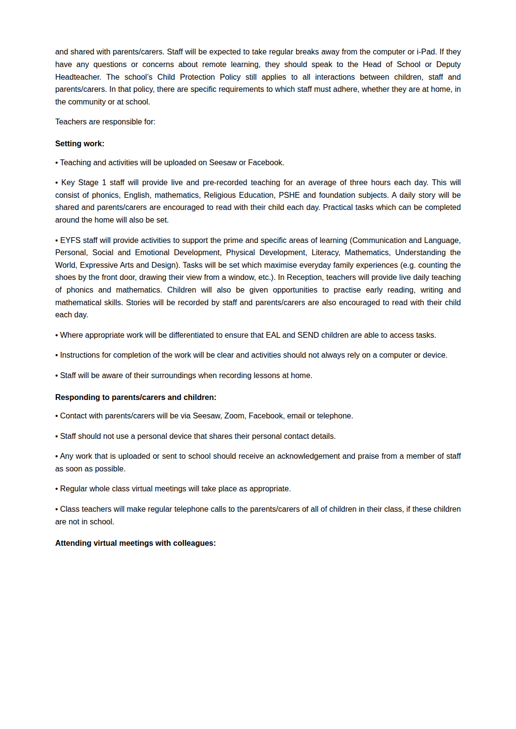and shared with parents/carers. Staff will be expected to take regular breaks away from the computer or i-Pad. If they have any questions or concerns about remote learning, they should speak to the Head of School or Deputy Headteacher. The school’s Child Protection Policy still applies to all interactions between children, staff and parents/carers. In that policy, there are specific requirements to which staff must adhere, whether they are at home, in the community or at school.
Teachers are responsible for:
Setting work:
• Teaching and activities will be uploaded on Seesaw or Facebook.
• Key Stage 1 staff will provide live and pre-recorded teaching for an average of three hours each day. This will consist of phonics, English, mathematics, Religious Education, PSHE and foundation subjects. A daily story will be shared and parents/carers are encouraged to read with their child each day. Practical tasks which can be completed around the home will also be set.
• EYFS staff will provide activities to support the prime and specific areas of learning (Communication and Language, Personal, Social and Emotional Development, Physical Development, Literacy, Mathematics, Understanding the World, Expressive Arts and Design). Tasks will be set which maximise everyday family experiences (e.g. counting the shoes by the front door, drawing their view from a window, etc.). In Reception, teachers will provide live daily teaching of phonics and mathematics. Children will also be given opportunities to practise early reading, writing and mathematical skills. Stories will be recorded by staff and parents/carers are also encouraged to read with their child each day.
• Where appropriate work will be differentiated to ensure that EAL and SEND children are able to access tasks.
• Instructions for completion of the work will be clear and activities should not always rely on a computer or device.
• Staff will be aware of their surroundings when recording lessons at home.
Responding to parents/carers and children:
• Contact with parents/carers will be via Seesaw, Zoom, Facebook, email or telephone.
• Staff should not use a personal device that shares their personal contact details.
• Any work that is uploaded or sent to school should receive an acknowledgement and praise from a member of staff as soon as possible.
• Regular whole class virtual meetings will take place as appropriate.
• Class teachers will make regular telephone calls to the parents/carers of all of children in their class, if these children are not in school.
Attending virtual meetings with colleagues: